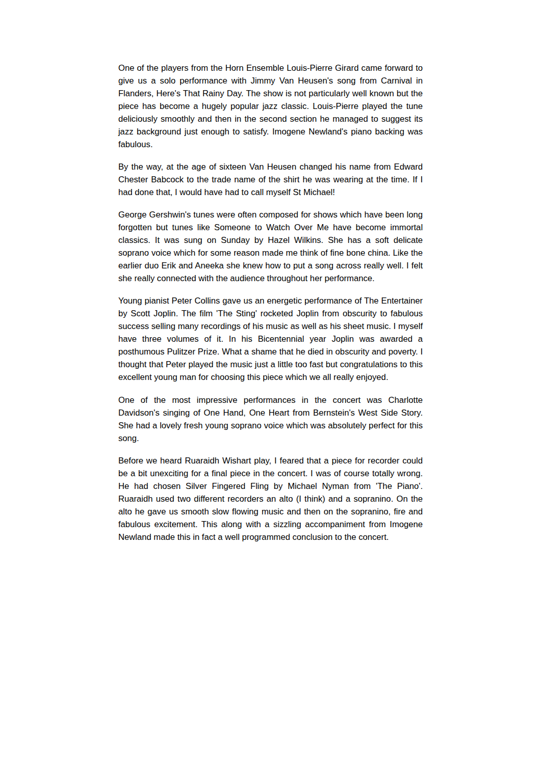One of the players from the Horn Ensemble Louis-Pierre Girard came forward to give us a solo performance with Jimmy Van Heusen's song from Carnival in Flanders, Here's That Rainy Day. The show is not particularly well known but the piece has become a hugely popular jazz classic. Louis-Pierre played the tune deliciously smoothly and then in the second section he managed to suggest its jazz background just enough to satisfy. Imogene Newland's piano backing was fabulous.
By the way, at the age of sixteen Van Heusen changed his name from Edward Chester Babcock to the trade name of the shirt he was wearing at the time. If I had done that, I would have had to call myself St Michael!
George Gershwin's tunes were often composed for shows which have been long forgotten but tunes like Someone to Watch Over Me have become immortal classics. It was sung on Sunday by Hazel Wilkins. She has a soft delicate soprano voice which for some reason made me think of fine bone china. Like the earlier duo Erik and Aneeka she knew how to put a song across really well. I felt she really connected with the audience throughout her performance.
Young pianist Peter Collins gave us an energetic performance of The Entertainer by Scott Joplin. The film 'The Sting' rocketed Joplin from obscurity to fabulous success selling many recordings of his music as well as his sheet music. I myself have three volumes of it. In his Bicentennial year Joplin was awarded a posthumous Pulitzer Prize. What a shame that he died in obscurity and poverty. I thought that Peter played the music just a little too fast but congratulations to this excellent young man for choosing this piece which we all really enjoyed.
One of the most impressive performances in the concert was Charlotte Davidson's singing of One Hand, One Heart from Bernstein's West Side Story. She had a lovely fresh young soprano voice which was absolutely perfect for this song.
Before we heard Ruaraidh Wishart play, I feared that a piece for recorder could be a bit unexciting for a final piece in the concert. I was of course totally wrong. He had chosen Silver Fingered Fling by Michael Nyman from 'The Piano'. Ruaraidh used two different recorders an alto (I think) and a sopranino. On the alto he gave us smooth slow flowing music and then on the sopranino, fire and fabulous excitement. This along with a sizzling accompaniment from Imogene Newland made this in fact a well programmed conclusion to the concert.